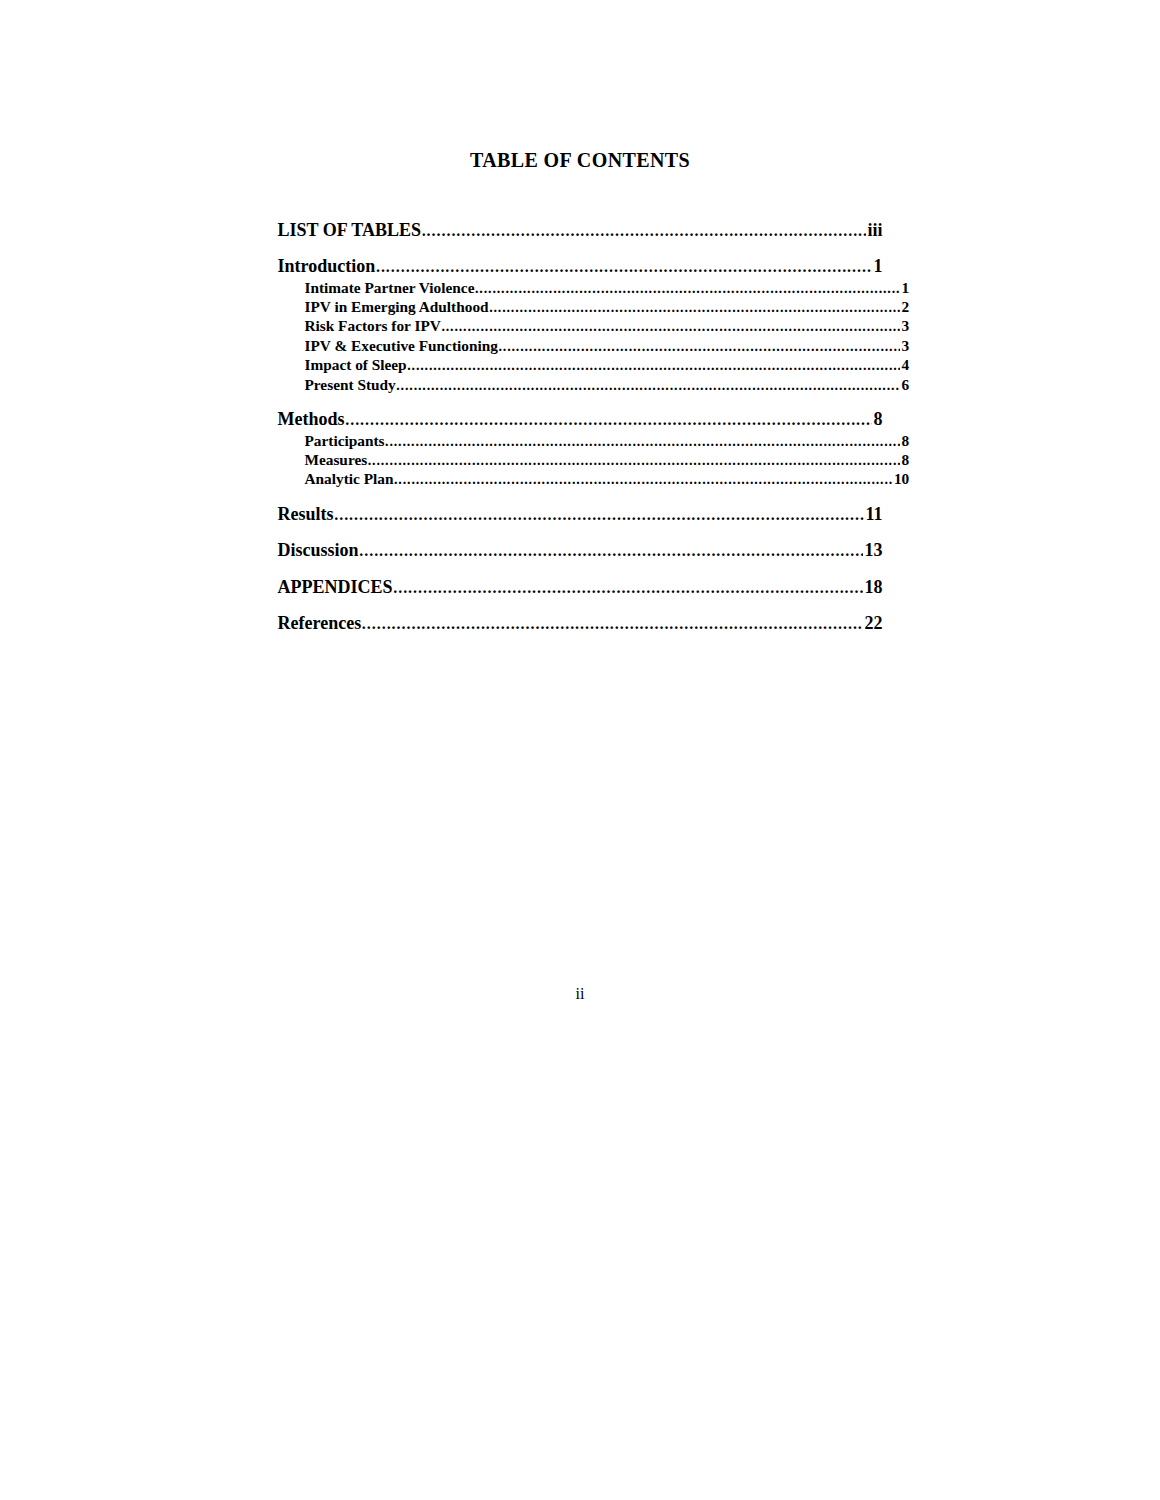TABLE OF CONTENTS
LIST OF TABLES .................................................................................................................. iii
Introduction ......................................................................................................................... 1
Intimate Partner Violence ....................................................................................................... 1
IPV in Emerging Adulthood .................................................................................................... 2
Risk Factors for IPV .............................................................................................................. 3
IPV & Executive Functioning .................................................................................................. 3
Impact of Sleep .................................................................................................................... 4
Present Study ....................................................................................................................... 6
Methods .................................................................................................................................. 8
Participants .......................................................................................................................... 8
Measures ............................................................................................................................... 8
Analytic Plan ....................................................................................................................... 10
Results ..................................................................................................................................... 11
Discussion .............................................................................................................................. 13
APPENDICES .......................................................................................................................... 18
References .............................................................................................................................. 22
ii